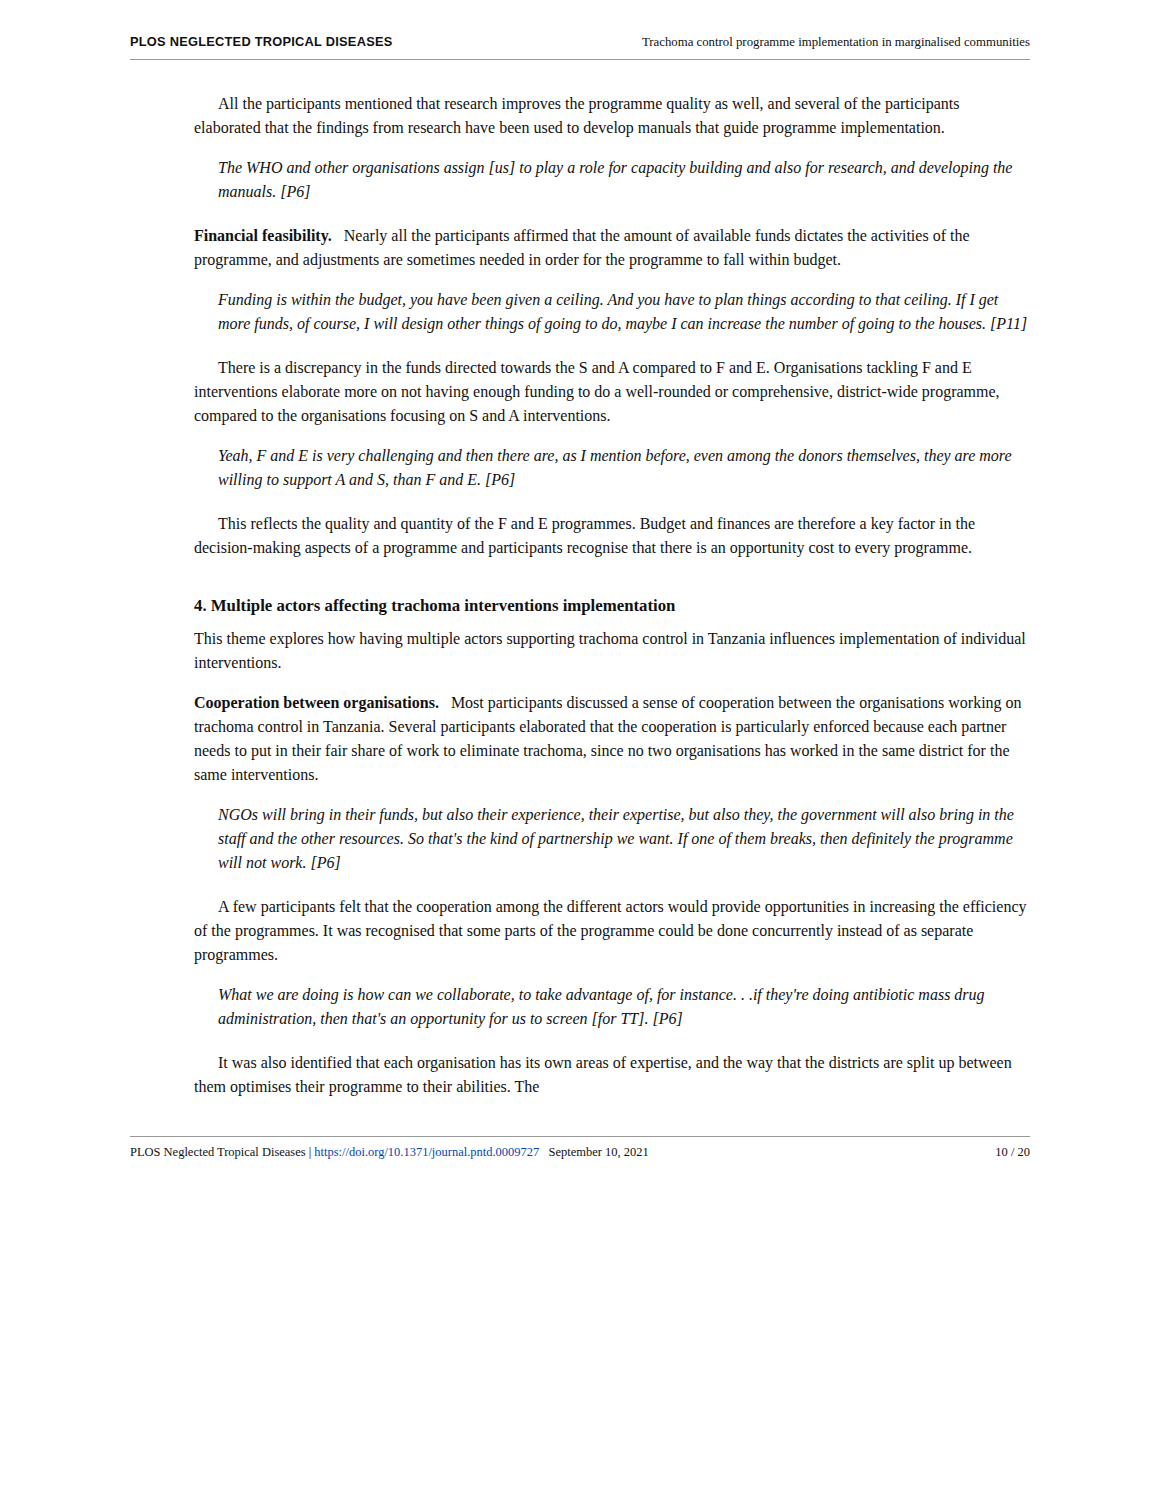PLOS Neglected Tropical Diseases Trachoma control programme implementation in marginalised communities
All the participants mentioned that research improves the programme quality as well, and several of the participants elaborated that the findings from research have been used to develop manuals that guide programme implementation.
The WHO and other organisations assign [us] to play a role for capacity building and also for research, and developing the manuals. [P6]
Financial feasibility. Nearly all the participants affirmed that the amount of available funds dictates the activities of the programme, and adjustments are sometimes needed in order for the programme to fall within budget.
Funding is within the budget, you have been given a ceiling. And you have to plan things according to that ceiling. If I get more funds, of course, I will design other things of going to do, maybe I can increase the number of going to the houses. [P11]
There is a discrepancy in the funds directed towards the S and A compared to F and E. Organisations tackling F and E interventions elaborate more on not having enough funding to do a well-rounded or comprehensive, district-wide programme, compared to the organisations focusing on S and A interventions.
Yeah, F and E is very challenging and then there are, as I mention before, even among the donors themselves, they are more willing to support A and S, than F and E. [P6]
This reflects the quality and quantity of the F and E programmes. Budget and finances are therefore a key factor in the decision-making aspects of a programme and participants recognise that there is an opportunity cost to every programme.
4. Multiple actors affecting trachoma interventions implementation
This theme explores how having multiple actors supporting trachoma control in Tanzania influences implementation of individual interventions.
Cooperation between organisations. Most participants discussed a sense of cooperation between the organisations working on trachoma control in Tanzania. Several participants elaborated that the cooperation is particularly enforced because each partner needs to put in their fair share of work to eliminate trachoma, since no two organisations has worked in the same district for the same interventions.
NGOs will bring in their funds, but also their experience, their expertise, but also they, the government will also bring in the staff and the other resources. So that's the kind of partnership we want. If one of them breaks, then definitely the programme will not work. [P6]
A few participants felt that the cooperation among the different actors would provide opportunities in increasing the efficiency of the programmes. It was recognised that some parts of the programme could be done concurrently instead of as separate programmes.
What we are doing is how can we collaborate, to take advantage of, for instance. . .if they're doing antibiotic mass drug administration, then that's an opportunity for us to screen [for TT]. [P6]
It was also identified that each organisation has its own areas of expertise, and the way that the districts are split up between them optimises their programme to their abilities. The
PLOS Neglected Tropical Diseases | https://doi.org/10.1371/journal.pntd.0009727 September 10, 2021 10 / 20